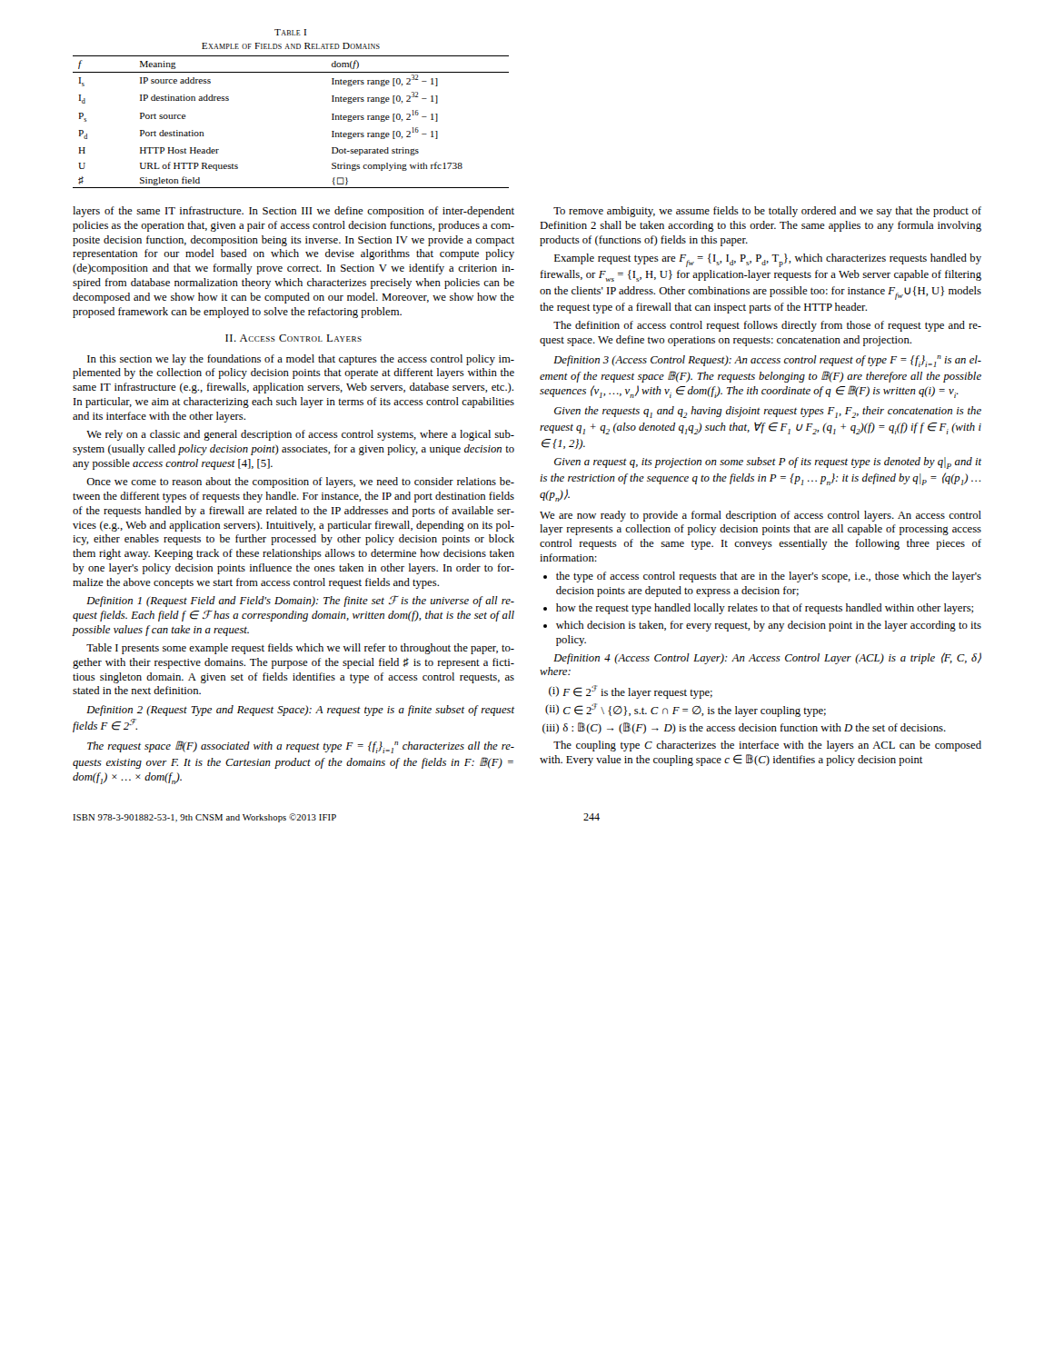Table I
Example of Fields and Related Domains
| f | Meaning | dom( f ) |
| --- | --- | --- |
| I s | IP source address | Integers range [0, 2 32 − 1] |
| I d | IP destination address | Integers range [0, 2 32 − 1] |
| P s | Port source | Integers range [0, 2 16 − 1] |
| P d | Port destination | Integers range [0, 2 16 − 1] |
| H | HTTP Host Header | Dot-separated strings |
| U | URL of HTTP Requests | Strings complying with rfc1738 |
| ♯ | Singleton field | {◻} |
layers of the same IT infrastructure. In Section III we define composition of inter-dependent policies as the operation that, given a pair of access control decision functions, produces a composite decision function, decomposition being its inverse. In Section IV we provide a compact representation for our model based on which we devise algorithms that compute policy (de)composition and that we formally prove correct. In Section V we identify a criterion inspired from database normalization theory which characterizes precisely when policies can be decomposed and we show how it can be computed on our model. Moreover, we show how the proposed framework can be employed to solve the refactoring problem.
II. Access Control Layers
In this section we lay the foundations of a model that captures the access control policy implemented by the collection of policy decision points that operate at different layers within the same IT infrastructure (e.g., firewalls, application servers, Web servers, database servers, etc.). In particular, we aim at characterizing each such layer in terms of its access control capabilities and its interface with the other layers.
We rely on a classic and general description of access control systems, where a logical subsystem (usually called policy decision point) associates, for a given policy, a unique decision to any possible access control request [4], [5].
Once we come to reason about the composition of layers, we need to consider relations between the different types of requests they handle. For instance, the IP and port destination fields of the requests handled by a firewall are related to the IP addresses and ports of available services (e.g., Web and application servers). Intuitively, a particular firewall, depending on its policy, either enables requests to be further processed by other policy decision points or block them right away. Keeping track of these relationships allows to determine how decisions taken by one layer's policy decision points influence the ones taken in other layers. In order to formalize the above concepts we start from access control request fields and types.
Definition 1 (Request Field and Field's Domain): The finite set ℱ is the universe of all request fields. Each field f ∈ ℱ has a corresponding domain, written dom(f), that is the set of all possible values f can take in a request.
Table I presents some example request fields which we will refer to throughout the paper, together with their respective domains. The purpose of the special field ♯ is to represent a fictitious singleton domain. A given set of fields identifies a type of access control requests, as stated in the next definition.
Definition 2 (Request Type and Request Space): A request type is a finite subset of request fields F ∈ 2ℱ.
The request space 𝔹(F) associated with a request type F = {fi}i=1n characterizes all the requests existing over F. It is the Cartesian product of the domains of the fields in F: 𝔹(F) = dom(f1) × … × dom(fn).
To remove ambiguity, we assume fields to be totally ordered and we say that the product of Definition 2 shall be taken according to this order. The same applies to any formula involving products of (functions of) fields in this paper.
Example request types are Ffw = {Is, Id, Ps, Pd, Tp}, which characterizes requests handled by firewalls, or Fws = {Is, H, U} for application-layer requests for a Web server capable of filtering on the clients' IP address. Other combinations are possible too: for instance Ffw∪{H, U} models the request type of a firewall that can inspect parts of the HTTP header.
The definition of access control request follows directly from those of request type and request space. We define two operations on requests: concatenation and projection.
Definition 3 (Access Control Request): An access control request of type F = {fi}i=1n is an element of the request space 𝔹(F). The requests belonging to 𝔹(F) are therefore all the possible sequences ⟨v1, …, vn⟩ with vi ∈ dom(fi). The ith coordinate of q ∈ 𝔹(F) is written q(i) = vi.
Given the requests q1 and q2 having disjoint request types F1, F2, their concatenation is the request q1 + q2 (also denoted q1q2) such that, ∀f ∈ F1 ∪ F2, (q1 + q2)(f) = qi(f) if f ∈ Fi (with i ∈ {1, 2}).
Given a request q, its projection on some subset P of its request type is denoted by q|P and it is the restriction of the sequence q to the fields in P = {p1 … pn}: it is defined by q|P = ⟨q(p1) … q(pn)⟩.
We are now ready to provide a formal description of access control layers. An access control layer represents a collection of policy decision points that are all capable of processing access control requests of the same type. It conveys essentially the following three pieces of information:
the type of access control requests that are in the layer's scope, i.e., those which the layer's decision points are deputed to express a decision for;
how the request type handled locally relates to that of requests handled within other layers;
which decision is taken, for every request, by any decision point in the layer according to its policy.
Definition 4 (Access Control Layer): An Access Control Layer (ACL) is a triple ⟨F, C, δ⟩ where:
F ∈ 2ℱ is the layer request type;
C ∈ 2ℱ \ {∅}, s.t. C ∩ F = ∅, is the layer coupling type;
δ : 𝔹(C) → (𝔹(F) → D) is the access decision function with D the set of decisions.
The coupling type C characterizes the interface with the layers an ACL can be composed with. Every value in the coupling space c ∈ 𝔹(C) identifies a policy decision point
ISBN 978-3-901882-53-1, 9th CNSM and Workshops ©2013 IFIP
244